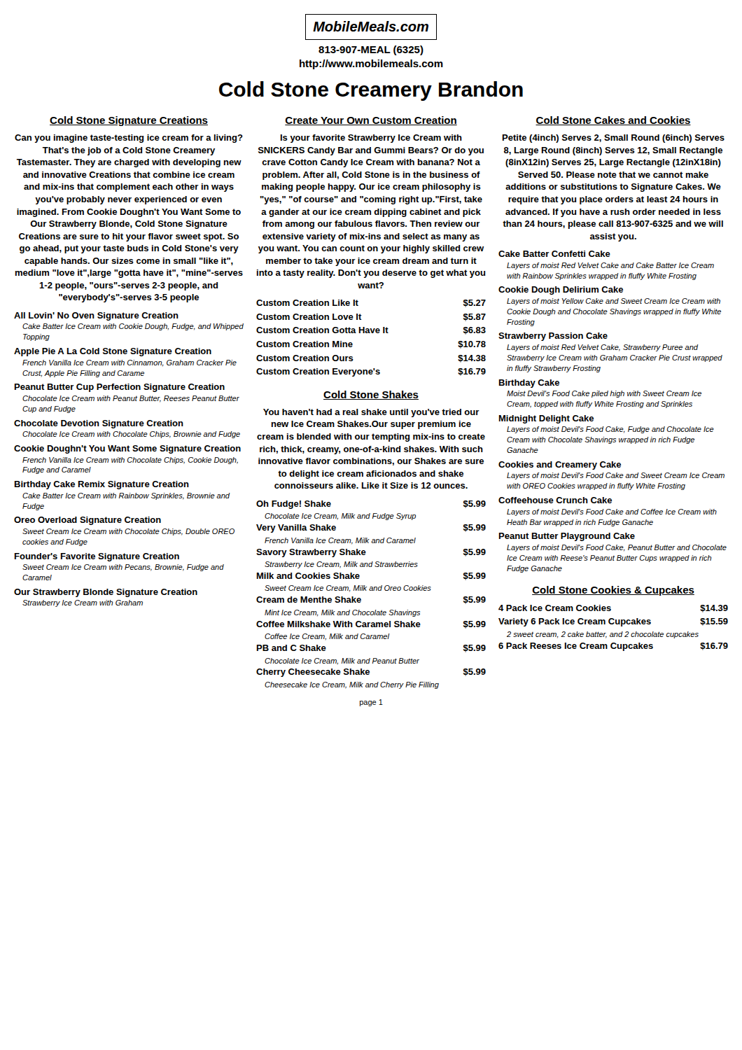MobileMeals.com
813-907-MEAL (6325)
http://www.mobilemeals.com
Cold Stone Creamery Brandon
Cold Stone Signature Creations
Can you imagine taste-testing ice cream for a living? That's the job of a Cold Stone Creamery Tastemaster. They are charged with developing new and innovative Creations that combine ice cream and mix-ins that complement each other in ways you've probably never experienced or even imagined. From Cookie Doughn't You Want Some to Our Strawberry Blonde, Cold Stone Signature Creations are sure to hit your flavor sweet spot. So go ahead, put your taste buds in Cold Stone's very capable hands. Our sizes come in small "like it", medium "love it",large "gotta have it", "mine"-serves 1-2 people, "ours"-serves 2-3 people, and "everybody's"-serves 3-5 people
All Lovin' No Oven Signature Creation Cake Batter Ice Cream with Cookie Dough, Fudge, and Whipped Topping
Apple Pie A La Cold Stone Signature Creation French Vanilla Ice Cream with Cinnamon, Graham Cracker Pie Crust, Apple Pie Filling and Carame
Peanut Butter Cup Perfection Signature Creation Chocolate Ice Cream with Peanut Butter, Reeses Peanut Butter Cup and Fudge
Chocolate Devotion Signature Creation Chocolate Ice Cream with Chocolate Chips, Brownie and Fudge
Cookie Doughn't You Want Some Signature Creation French Vanilla Ice Cream with Chocolate Chips, Cookie Dough, Fudge and Caramel
Birthday Cake Remix Signature Creation Cake Batter Ice Cream with Rainbow Sprinkles, Brownie and Fudge
Oreo Overload Signature Creation Sweet Cream Ice Cream with Chocolate Chips, Double OREO cookies and Fudge
Founder's Favorite Signature Creation Sweet Cream Ice Cream with Pecans, Brownie, Fudge and Caramel
Our Strawberry Blonde Signature Creation Strawberry Ice Cream with Graham
Create Your Own Custom Creation
Is your favorite Strawberry Ice Cream with SNICKERS Candy Bar and Gummi Bears? Or do you crave Cotton Candy Ice Cream with banana? Not a problem. After all, Cold Stone is in the business of making people happy. Our ice cream philosophy is "yes," "of course" and "coming right up."First, take a gander at our ice cream dipping cabinet and pick from among our fabulous flavors. Then review our extensive variety of mix-ins and select as many as you want. You can count on your highly skilled crew member to take your ice cream dream and turn it into a tasty reality. Don't you deserve to get what you want?
Custom Creation Like It$5.27
Custom Creation Love It$5.87
Custom Creation Gotta Have It$6.83
Custom Creation Mine$10.78
Custom Creation Ours$14.38
Custom Creation Everyone's$16.79
Cold Stone Shakes
You haven't had a real shake until you've tried our new Ice Cream Shakes.Our super premium ice cream is blended with our tempting mix-ins to create rich, thick, creamy, one-of-a-kind shakes. With such innovative flavor combinations, our Shakes are sure to delight ice cream aficionados and shake connoisseurs alike. Like it Size is 12 ounces.
Oh Fudge! Shake$5.99
Chocolate Ice Cream, Milk and Fudge Syrup
Very Vanilla Shake$5.99
French Vanilla Ice Cream, Milk and Caramel
Savory Strawberry Shake$5.99
Strawberry Ice Cream, Milk and Strawberries
Milk and Cookies Shake$5.99
Sweet Cream Ice Cream, Milk and Oreo Cookies
Cream de Menthe Shake$5.99
Mint Ice Cream, Milk and Chocolate Shavings
Coffee Milkshake With Caramel Shake$5.99
Coffee Ice Cream, Milk and Caramel
PB and C Shake$5.99
Chocolate Ice Cream, Milk and Peanut Butter
Cherry Cheesecake Shake$5.99
Cheesecake Ice Cream, Milk and Cherry Pie Filling
Cold Stone Cakes and Cookies
Petite (4inch) Serves 2, Small Round (6inch) Serves 8, Large Round (8inch) Serves 12, Small Rectangle (8inX12in) Serves 25, Large Rectangle (12inX18in) Served 50. Please note that we cannot make additions or substitutions to Signature Cakes. We require that you place orders at least 24 hours in advanced. If you have a rush order needed in less than 24 hours, please call 813-907-6325 and we will assist you.
Cake Batter Confetti Cake Layers of moist Red Velvet Cake and Cake Batter Ice Cream with Rainbow Sprinkles wrapped in fluffy White Frosting
Cookie Dough Delirium Cake Layers of moist Yellow Cake and Sweet Cream Ice Cream with Cookie Dough and Chocolate Shavings wrapped in fluffy White Frosting
Strawberry Passion Cake Layers of moist Red Velvet Cake, Strawberry Puree and Strawberry Ice Cream with Graham Cracker Pie Crust wrapped in fluffy Strawberry Frosting
Birthday Cake Moist Devil's Food Cake piled high with Sweet Cream Ice Cream, topped with fluffy White Frosting and Sprinkles
Midnight Delight Cake Layers of moist Devil's Food Cake, Fudge and Chocolate Ice Cream with Chocolate Shavings wrapped in rich Fudge Ganache
Cookies and Creamery Cake Layers of moist Devil's Food Cake and Sweet Cream Ice Cream with OREO Cookies wrapped in fluffy White Frosting
Coffeehouse Crunch Cake Layers of moist Devil's Food Cake and Coffee Ice Cream with Heath Bar wrapped in rich Fudge Ganache
Peanut Butter Playground Cake Layers of moist Devil's Food Cake, Peanut Butter and Chocolate Ice Cream with Reese's Peanut Butter Cups wrapped in rich Fudge Ganache
Cold Stone Cookies & Cupcakes
4 Pack Ice Cream Cookies$14.39
Variety 6 Pack Ice Cream Cupcakes$15.59
2 sweet cream, 2 cake batter, and 2 chocolate cupcakes
6 Pack Reeses Ice Cream Cupcakes$16.79
page 1